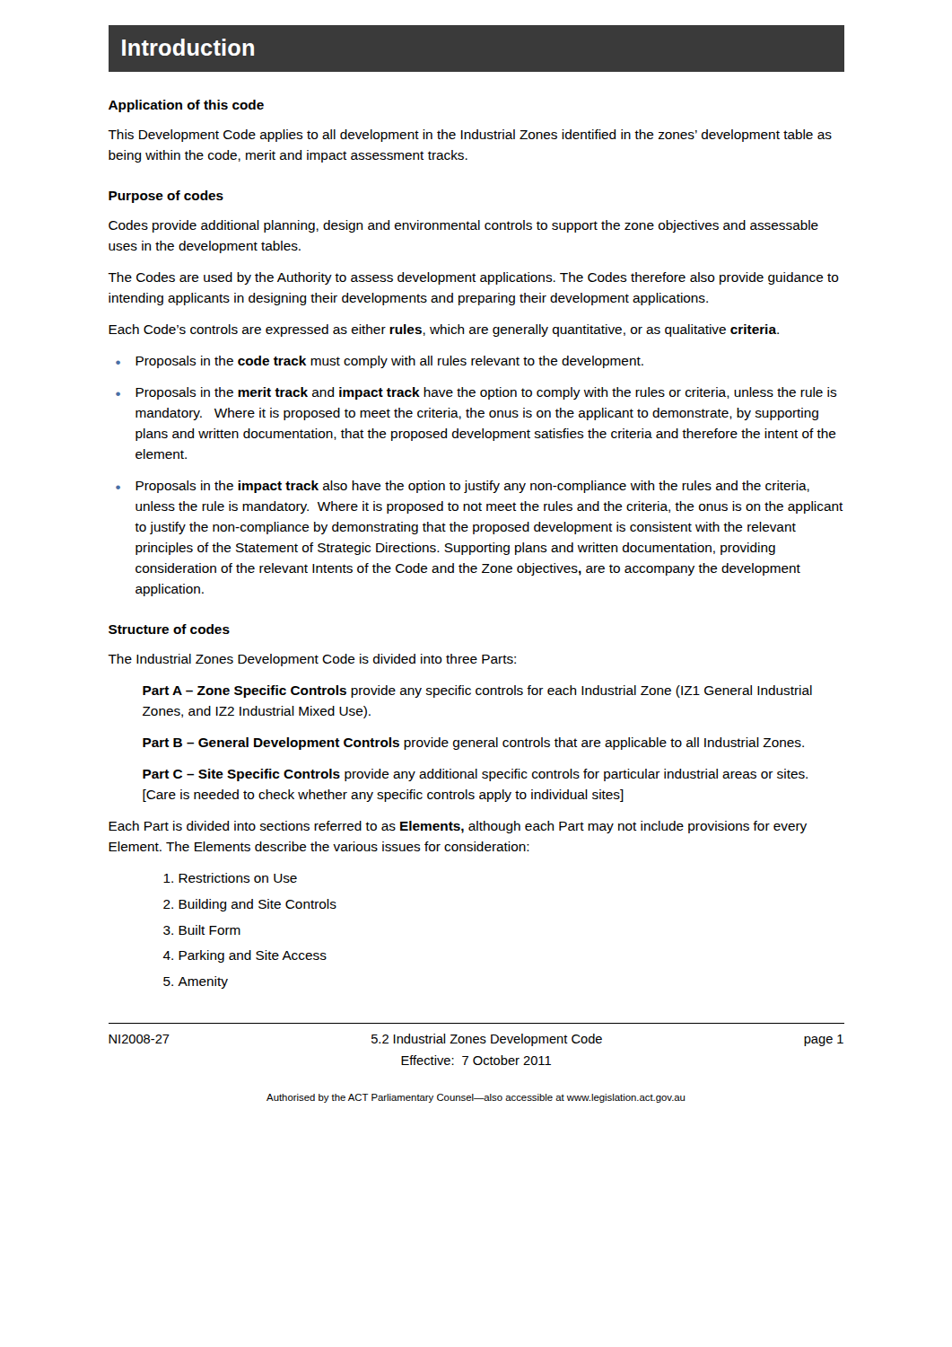Introduction
Application of this code
This Development Code applies to all development in the Industrial Zones identified in the zones’ development table as being within the code, merit and impact assessment tracks.
Purpose of codes
Codes provide additional planning, design and environmental controls to support the zone objectives and assessable uses in the development tables.
The Codes are used by the Authority to assess development applications. The Codes therefore also provide guidance to intending applicants in designing their developments and preparing their development applications.
Each Code’s controls are expressed as either rules, which are generally quantitative, or as qualitative criteria.
Proposals in the code track must comply with all rules relevant to the development.
Proposals in the merit track and impact track have the option to comply with the rules or criteria, unless the rule is mandatory. Where it is proposed to meet the criteria, the onus is on the applicant to demonstrate, by supporting plans and written documentation, that the proposed development satisfies the criteria and therefore the intent of the element.
Proposals in the impact track also have the option to justify any non-compliance with the rules and the criteria, unless the rule is mandatory. Where it is proposed to not meet the rules and the criteria, the onus is on the applicant to justify the non-compliance by demonstrating that the proposed development is consistent with the relevant principles of the Statement of Strategic Directions. Supporting plans and written documentation, providing consideration of the relevant Intents of the Code and the Zone objectives, are to accompany the development application.
Structure of codes
The Industrial Zones Development Code is divided into three Parts:
Part A – Zone Specific Controls provide any specific controls for each Industrial Zone (IZ1 General Industrial Zones, and IZ2 Industrial Mixed Use).
Part B – General Development Controls provide general controls that are applicable to all Industrial Zones.
Part C – Site Specific Controls provide any additional specific controls for particular industrial areas or sites. [Care is needed to check whether any specific controls apply to individual sites]
Each Part is divided into sections referred to as Elements, although each Part may not include provisions for every Element. The Elements describe the various issues for consideration:
Restrictions on Use
Building and Site Controls
Built Form
Parking and Site Access
Amenity
NI2008-27
5.2 Industrial Zones Development Code
page 1
Effective: 7 October 2011
Authorised by the ACT Parliamentary Counsel—also accessible at www.legislation.act.gov.au